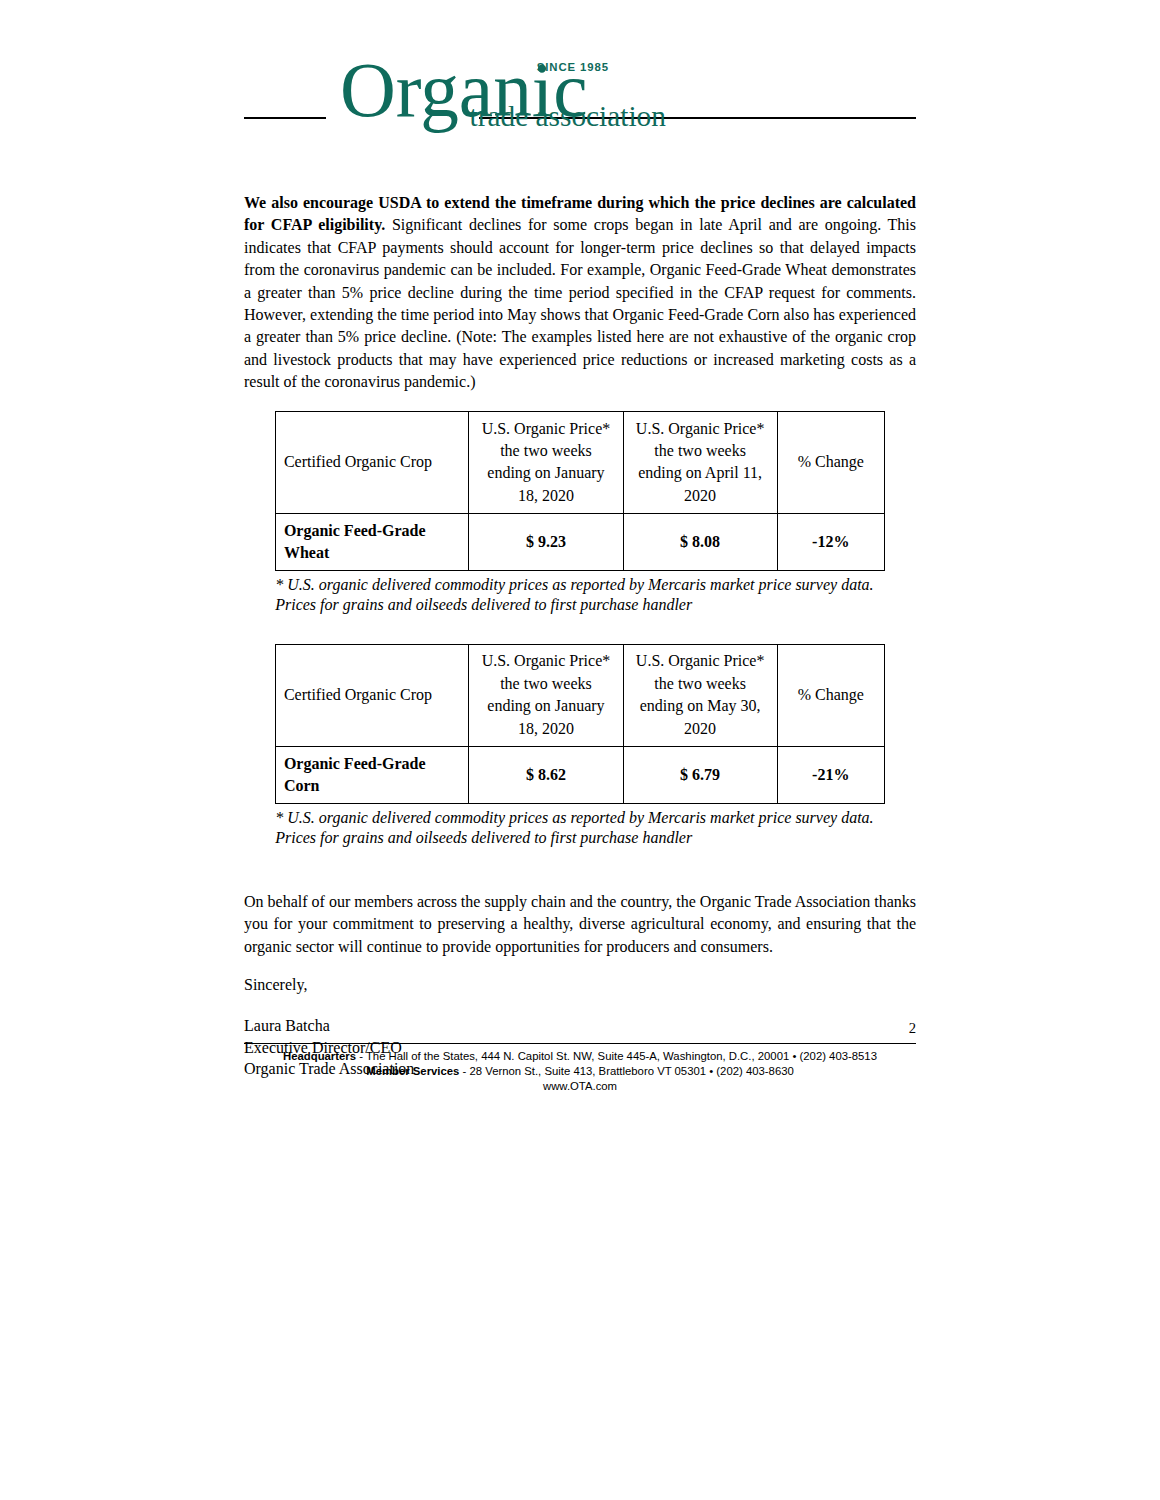SINCE 1985 Organic trade association
We also encourage USDA to extend the timeframe during which the price declines are calculated for CFAP eligibility. Significant declines for some crops began in late April and are ongoing. This indicates that CFAP payments should account for longer-term price declines so that delayed impacts from the coronavirus pandemic can be included. For example, Organic Feed-Grade Wheat demonstrates a greater than 5% price decline during the time period specified in the CFAP request for comments. However, extending the time period into May shows that Organic Feed-Grade Corn also has experienced a greater than 5% price decline. (Note: The examples listed here are not exhaustive of the organic crop and livestock products that may have experienced price reductions or increased marketing costs as a result of the coronavirus pandemic.)
| Certified Organic Crop | U.S. Organic Price* the two weeks ending on January 18, 2020 | U.S. Organic Price* the two weeks ending on April 11, 2020 | % Change |
| --- | --- | --- | --- |
| Organic Feed-Grade Wheat | $ 9.23 | $ 8.08 | -12% |
* U.S. organic delivered commodity prices as reported by Mercaris market price survey data.
Prices for grains and oilseeds delivered to first purchase handler
| Certified Organic Crop | U.S. Organic Price* the two weeks ending on January 18, 2020 | U.S. Organic Price* the two weeks ending on May 30, 2020 | % Change |
| --- | --- | --- | --- |
| Organic Feed-Grade Corn | $ 8.62 | $ 6.79 | -21% |
* U.S. organic delivered commodity prices as reported by Mercaris market price survey data.
Prices for grains and oilseeds delivered to first purchase handler
On behalf of our members across the supply chain and the country, the Organic Trade Association thanks you for your commitment to preserving a healthy, diverse agricultural economy, and ensuring that the organic sector will continue to provide opportunities for producers and consumers.
Sincerely,
Laura Batcha
Executive Director/CEO
Organic Trade Association
2
Headquarters - The Hall of the States, 444 N. Capitol St. NW, Suite 445-A, Washington, D.C., 20001 • (202) 403-8513
Member Services - 28 Vernon St., Suite 413, Brattleboro VT 05301 • (202) 403-8630
www.OTA.com